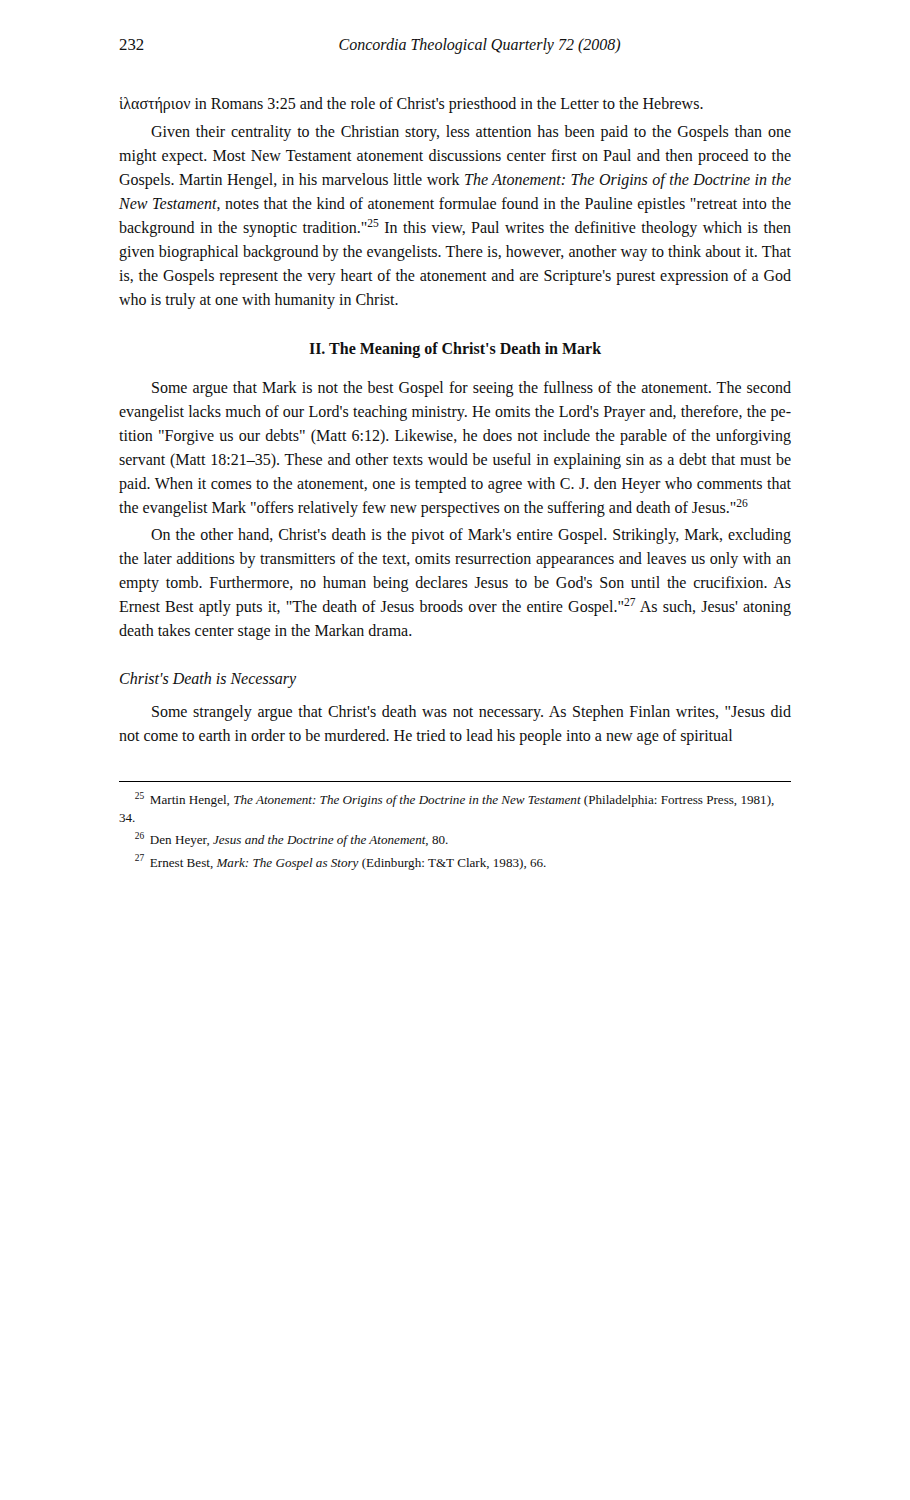232 Concordia Theological Quarterly 72 (2008)
ἱλαστήριον in Romans 3:25 and the role of Christ's priesthood in the Letter to the Hebrews.
Given their centrality to the Christian story, less attention has been paid to the Gospels than one might expect. Most New Testament atonement discussions center first on Paul and then proceed to the Gospels. Martin Hengel, in his marvelous little work The Atonement: The Origins of the Doctrine in the New Testament, notes that the kind of atonement formulae found in the Pauline epistles "retreat into the background in the synoptic tradition."25 In this view, Paul writes the definitive theology which is then given biographical background by the evangelists. There is, however, another way to think about it. That is, the Gospels represent the very heart of the atonement and are Scripture's purest expression of a God who is truly at one with humanity in Christ.
II. The Meaning of Christ's Death in Mark
Some argue that Mark is not the best Gospel for seeing the fullness of the atonement. The second evangelist lacks much of our Lord's teaching ministry. He omits the Lord's Prayer and, therefore, the petition "Forgive us our debts" (Matt 6:12). Likewise, he does not include the parable of the unforgiving servant (Matt 18:21–35). These and other texts would be useful in explaining sin as a debt that must be paid. When it comes to the atonement, one is tempted to agree with C. J. den Heyer who comments that the evangelist Mark "offers relatively few new perspectives on the suffering and death of Jesus."26
On the other hand, Christ's death is the pivot of Mark's entire Gospel. Strikingly, Mark, excluding the later additions by transmitters of the text, omits resurrection appearances and leaves us only with an empty tomb. Furthermore, no human being declares Jesus to be God's Son until the crucifixion. As Ernest Best aptly puts it, "The death of Jesus broods over the entire Gospel."27 As such, Jesus' atoning death takes center stage in the Markan drama.
Christ's Death is Necessary
Some strangely argue that Christ's death was not necessary. As Stephen Finlan writes, "Jesus did not come to earth in order to be murdered. He tried to lead his people into a new age of spiritual
25 Martin Hengel, The Atonement: The Origins of the Doctrine in the New Testament (Philadelphia: Fortress Press, 1981), 34.
26 Den Heyer, Jesus and the Doctrine of the Atonement, 80.
27 Ernest Best, Mark: The Gospel as Story (Edinburgh: T&T Clark, 1983), 66.